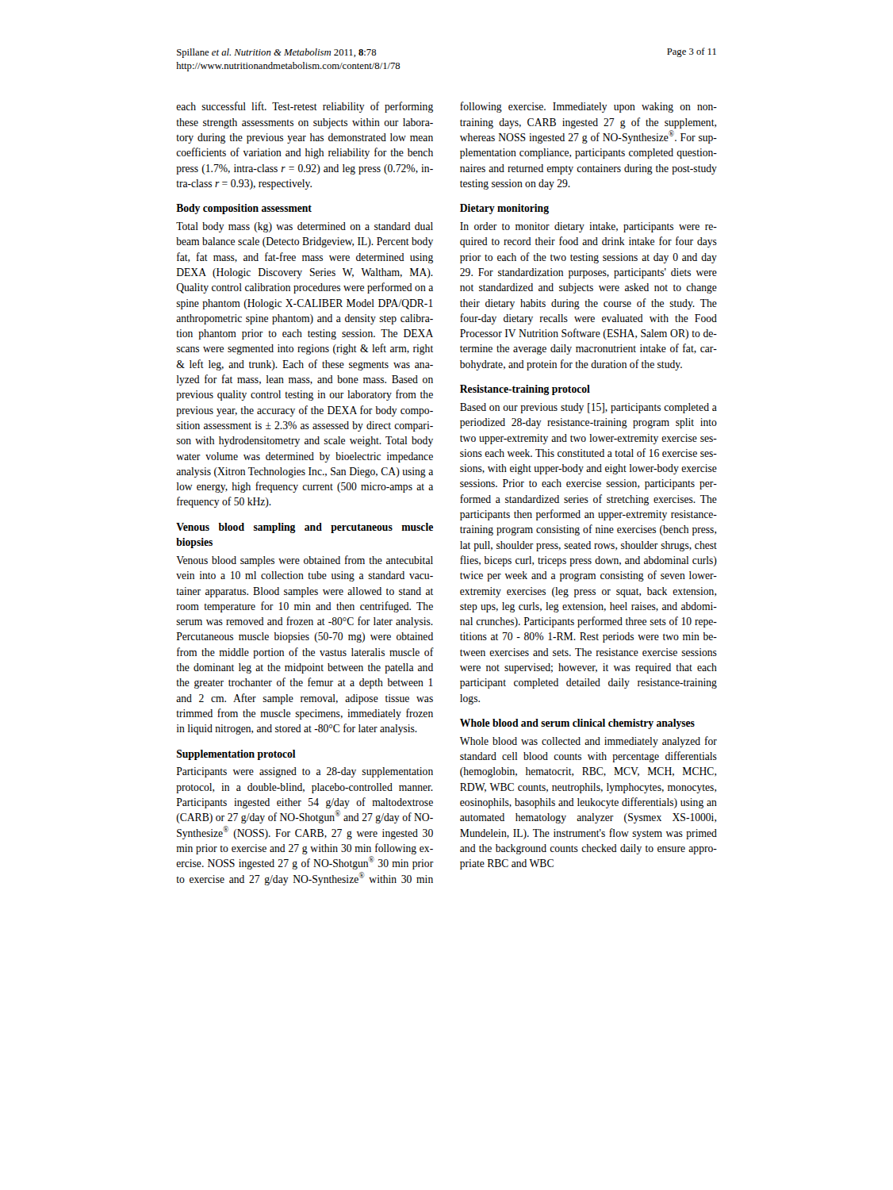Spillane et al. Nutrition & Metabolism 2011, 8:78
http://www.nutritionandmetabolism.com/content/8/1/78
Page 3 of 11
each successful lift. Test-retest reliability of performing these strength assessments on subjects within our laboratory during the previous year has demonstrated low mean coefficients of variation and high reliability for the bench press (1.7%, intra-class r = 0.92) and leg press (0.72%, intra-class r = 0.93), respectively.
Body composition assessment
Total body mass (kg) was determined on a standard dual beam balance scale (Detecto Bridgeview, IL). Percent body fat, fat mass, and fat-free mass were determined using DEXA (Hologic Discovery Series W, Waltham, MA). Quality control calibration procedures were performed on a spine phantom (Hologic X-CALIBER Model DPA/QDR-1 anthropometric spine phantom) and a density step calibration phantom prior to each testing session. The DEXA scans were segmented into regions (right & left arm, right & left leg, and trunk). Each of these segments was analyzed for fat mass, lean mass, and bone mass. Based on previous quality control testing in our laboratory from the previous year, the accuracy of the DEXA for body composition assessment is ± 2.3% as assessed by direct comparison with hydrodensitometry and scale weight. Total body water volume was determined by bioelectric impedance analysis (Xitron Technologies Inc., San Diego, CA) using a low energy, high frequency current (500 micro-amps at a frequency of 50 kHz).
Venous blood sampling and percutaneous muscle biopsies
Venous blood samples were obtained from the antecubital vein into a 10 ml collection tube using a standard vacutainer apparatus. Blood samples were allowed to stand at room temperature for 10 min and then centrifuged. The serum was removed and frozen at -80°C for later analysis. Percutaneous muscle biopsies (50-70 mg) were obtained from the middle portion of the vastus lateralis muscle of the dominant leg at the midpoint between the patella and the greater trochanter of the femur at a depth between 1 and 2 cm. After sample removal, adipose tissue was trimmed from the muscle specimens, immediately frozen in liquid nitrogen, and stored at -80°C for later analysis.
Supplementation protocol
Participants were assigned to a 28-day supplementation protocol, in a double-blind, placebo-controlled manner. Participants ingested either 54 g/day of maltodextrose (CARB) or 27 g/day of NO-Shotgun® and 27 g/day of NO-Synthesize® (NOSS). For CARB, 27 g were ingested 30 min prior to exercise and 27 g within 30 min following exercise. NOSS ingested 27 g of NO-Shotgun® 30 min prior to exercise and 27 g/day NO-Synthesize® within 30 min following exercise. Immediately upon waking on non-training days, CARB ingested 27 g of the supplement, whereas NOSS ingested 27 g of NO-Synthesize®. For supplementation compliance, participants completed questionnaires and returned empty containers during the post-study testing session on day 29.
Dietary monitoring
In order to monitor dietary intake, participants were required to record their food and drink intake for four days prior to each of the two testing sessions at day 0 and day 29. For standardization purposes, participants' diets were not standardized and subjects were asked not to change their dietary habits during the course of the study. The four-day dietary recalls were evaluated with the Food Processor IV Nutrition Software (ESHA, Salem OR) to determine the average daily macronutrient intake of fat, carbohydrate, and protein for the duration of the study.
Resistance-training protocol
Based on our previous study [15], participants completed a periodized 28-day resistance-training program split into two upper-extremity and two lower-extremity exercise sessions each week. This constituted a total of 16 exercise sessions, with eight upper-body and eight lower-body exercise sessions. Prior to each exercise session, participants performed a standardized series of stretching exercises. The participants then performed an upper-extremity resistance-training program consisting of nine exercises (bench press, lat pull, shoulder press, seated rows, shoulder shrugs, chest flies, biceps curl, triceps press down, and abdominal curls) twice per week and a program consisting of seven lower-extremity exercises (leg press or squat, back extension, step ups, leg curls, leg extension, heel raises, and abdominal crunches). Participants performed three sets of 10 repetitions at 70 - 80% 1-RM. Rest periods were two min between exercises and sets. The resistance exercise sessions were not supervised; however, it was required that each participant completed detailed daily resistance-training logs.
Whole blood and serum clinical chemistry analyses
Whole blood was collected and immediately analyzed for standard cell blood counts with percentage differentials (hemoglobin, hematocrit, RBC, MCV, MCH, MCHC, RDW, WBC counts, neutrophils, lymphocytes, monocytes, eosinophils, basophils and leukocyte differentials) using an automated hematology analyzer (Sysmex XS-1000i, Mundelein, IL). The instrument's flow system was primed and the background counts checked daily to ensure appropriate RBC and WBC